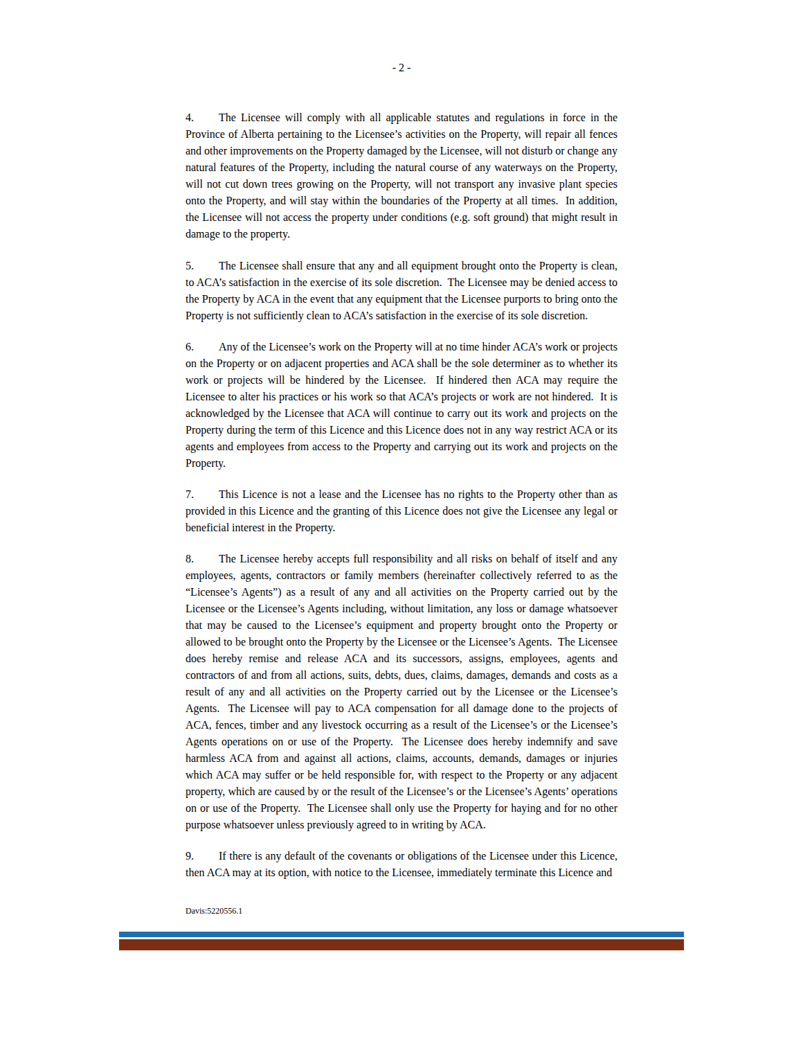- 2 -
4. The Licensee will comply with all applicable statutes and regulations in force in the Province of Alberta pertaining to the Licensee’s activities on the Property, will repair all fences and other improvements on the Property damaged by the Licensee, will not disturb or change any natural features of the Property, including the natural course of any waterways on the Property, will not cut down trees growing on the Property, will not transport any invasive plant species onto the Property, and will stay within the boundaries of the Property at all times. In addition, the Licensee will not access the property under conditions (e.g. soft ground) that might result in damage to the property.
5. The Licensee shall ensure that any and all equipment brought onto the Property is clean, to ACA’s satisfaction in the exercise of its sole discretion. The Licensee may be denied access to the Property by ACA in the event that any equipment that the Licensee purports to bring onto the Property is not sufficiently clean to ACA’s satisfaction in the exercise of its sole discretion.
6. Any of the Licensee’s work on the Property will at no time hinder ACA’s work or projects on the Property or on adjacent properties and ACA shall be the sole determiner as to whether its work or projects will be hindered by the Licensee. If hindered then ACA may require the Licensee to alter his practices or his work so that ACA’s projects or work are not hindered. It is acknowledged by the Licensee that ACA will continue to carry out its work and projects on the Property during the term of this Licence and this Licence does not in any way restrict ACA or its agents and employees from access to the Property and carrying out its work and projects on the Property.
7. This Licence is not a lease and the Licensee has no rights to the Property other than as provided in this Licence and the granting of this Licence does not give the Licensee any legal or beneficial interest in the Property.
8. The Licensee hereby accepts full responsibility and all risks on behalf of itself and any employees, agents, contractors or family members (hereinafter collectively referred to as the “Licensee’s Agents”) as a result of any and all activities on the Property carried out by the Licensee or the Licensee’s Agents including, without limitation, any loss or damage whatsoever that may be caused to the Licensee’s equipment and property brought onto the Property or allowed to be brought onto the Property by the Licensee or the Licensee’s Agents. The Licensee does hereby remise and release ACA and its successors, assigns, employees, agents and contractors of and from all actions, suits, debts, dues, claims, damages, demands and costs as a result of any and all activities on the Property carried out by the Licensee or the Licensee’s Agents. The Licensee will pay to ACA compensation for all damage done to the projects of ACA, fences, timber and any livestock occurring as a result of the Licensee’s or the Licensee’s Agents operations on or use of the Property. The Licensee does hereby indemnify and save harmless ACA from and against all actions, claims, accounts, demands, damages or injuries which ACA may suffer or be held responsible for, with respect to the Property or any adjacent property, which are caused by or the result of the Licensee’s or the Licensee’s Agents’ operations on or use of the Property. The Licensee shall only use the Property for haying and for no other purpose whatsoever unless previously agreed to in writing by ACA.
9. If there is any default of the covenants or obligations of the Licensee under this Licence, then ACA may at its option, with notice to the Licensee, immediately terminate this Licence and
Davis:5220556.1